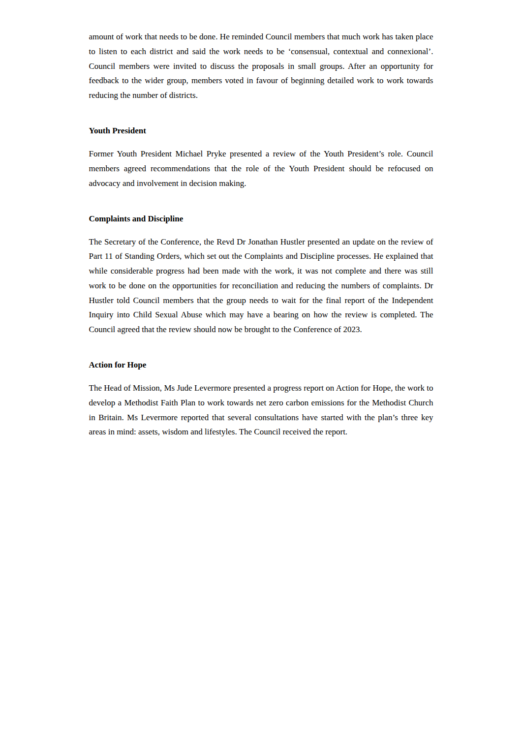amount of work that needs to be done. He reminded Council members that much work has taken place to listen to each district and said the work needs to be ‘consensual, contextual and connexional’. Council members were invited to discuss the proposals in small groups. After an opportunity for feedback to the wider group, members voted in favour of beginning detailed work to work towards reducing the number of districts.
Youth President
Former Youth President Michael Pryke presented a review of the Youth President’s role. Council members agreed recommendations that the role of the Youth President should be refocused on advocacy and involvement in decision making.
Complaints and Discipline
The Secretary of the Conference, the Revd Dr Jonathan Hustler presented an update on the review of Part 11 of Standing Orders, which set out the Complaints and Discipline processes. He explained that while considerable progress had been made with the work, it was not complete and there was still work to be done on the opportunities for reconciliation and reducing the numbers of complaints. Dr Hustler told Council members that the group needs to wait for the final report of the Independent Inquiry into Child Sexual Abuse which may have a bearing on how the review is completed. The Council agreed that the review should now be brought to the Conference of 2023.
Action for Hope
The Head of Mission, Ms Jude Levermore presented a progress report on Action for Hope, the work to develop a Methodist Faith Plan to work towards net zero carbon emissions for the Methodist Church in Britain. Ms Levermore reported that several consultations have started with the plan’s three key areas in mind: assets, wisdom and lifestyles. The Council received the report.